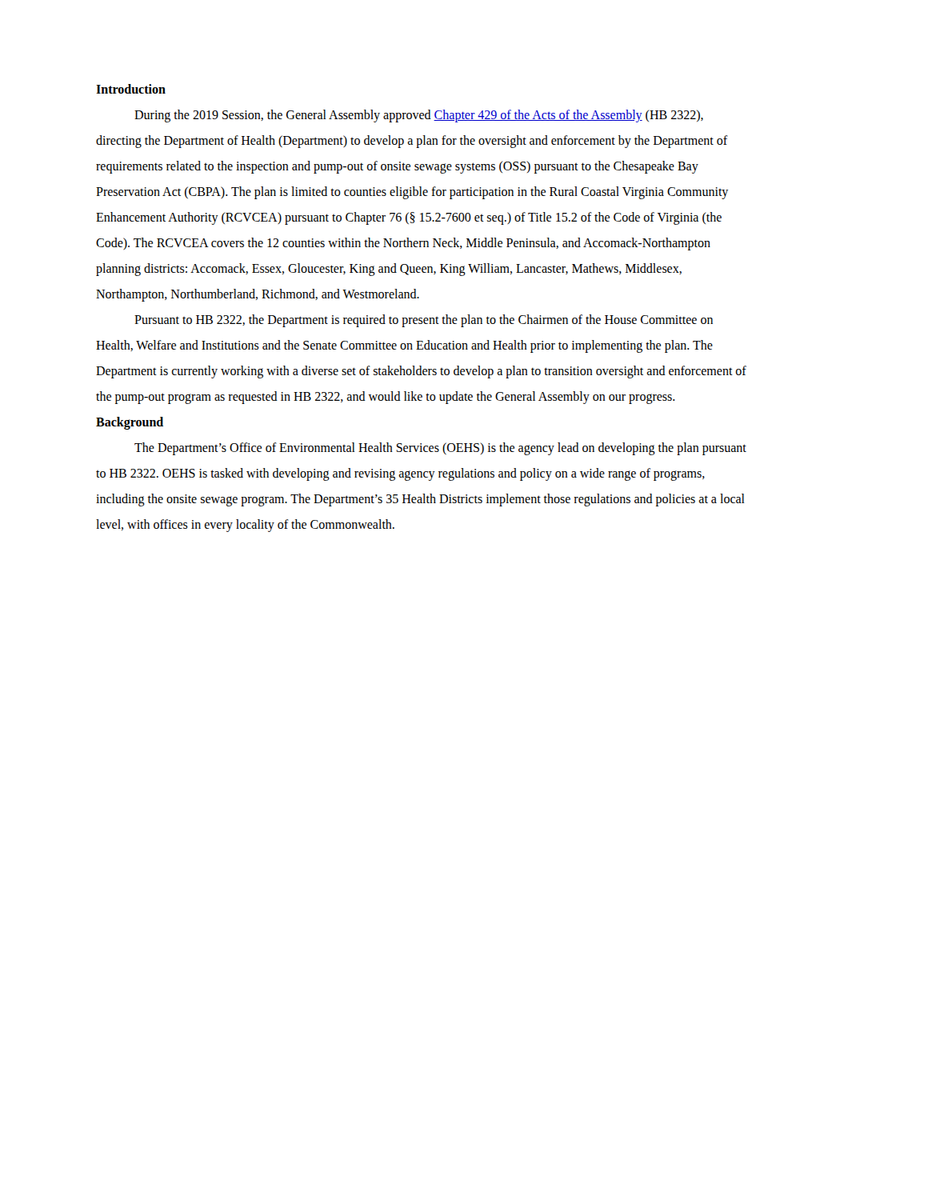Introduction
During the 2019 Session, the General Assembly approved Chapter 429 of the Acts of the Assembly (HB 2322), directing the Department of Health (Department) to develop a plan for the oversight and enforcement by the Department of requirements related to the inspection and pump-out of onsite sewage systems (OSS) pursuant to the Chesapeake Bay Preservation Act (CBPA). The plan is limited to counties eligible for participation in the Rural Coastal Virginia Community Enhancement Authority (RCVCEA) pursuant to Chapter 76 (§ 15.2-7600 et seq.) of Title 15.2 of the Code of Virginia (the Code). The RCVCEA covers the 12 counties within the Northern Neck, Middle Peninsula, and Accomack-Northampton planning districts: Accomack, Essex, Gloucester, King and Queen, King William, Lancaster, Mathews, Middlesex, Northampton, Northumberland, Richmond, and Westmoreland.
Pursuant to HB 2322, the Department is required to present the plan to the Chairmen of the House Committee on Health, Welfare and Institutions and the Senate Committee on Education and Health prior to implementing the plan. The Department is currently working with a diverse set of stakeholders to develop a plan to transition oversight and enforcement of the pump-out program as requested in HB 2322, and would like to update the General Assembly on our progress.
Background
The Department’s Office of Environmental Health Services (OEHS) is the agency lead on developing the plan pursuant to HB 2322. OEHS is tasked with developing and revising agency regulations and policy on a wide range of programs, including the onsite sewage program. The Department’s 35 Health Districts implement those regulations and policies at a local level, with offices in every locality of the Commonwealth.